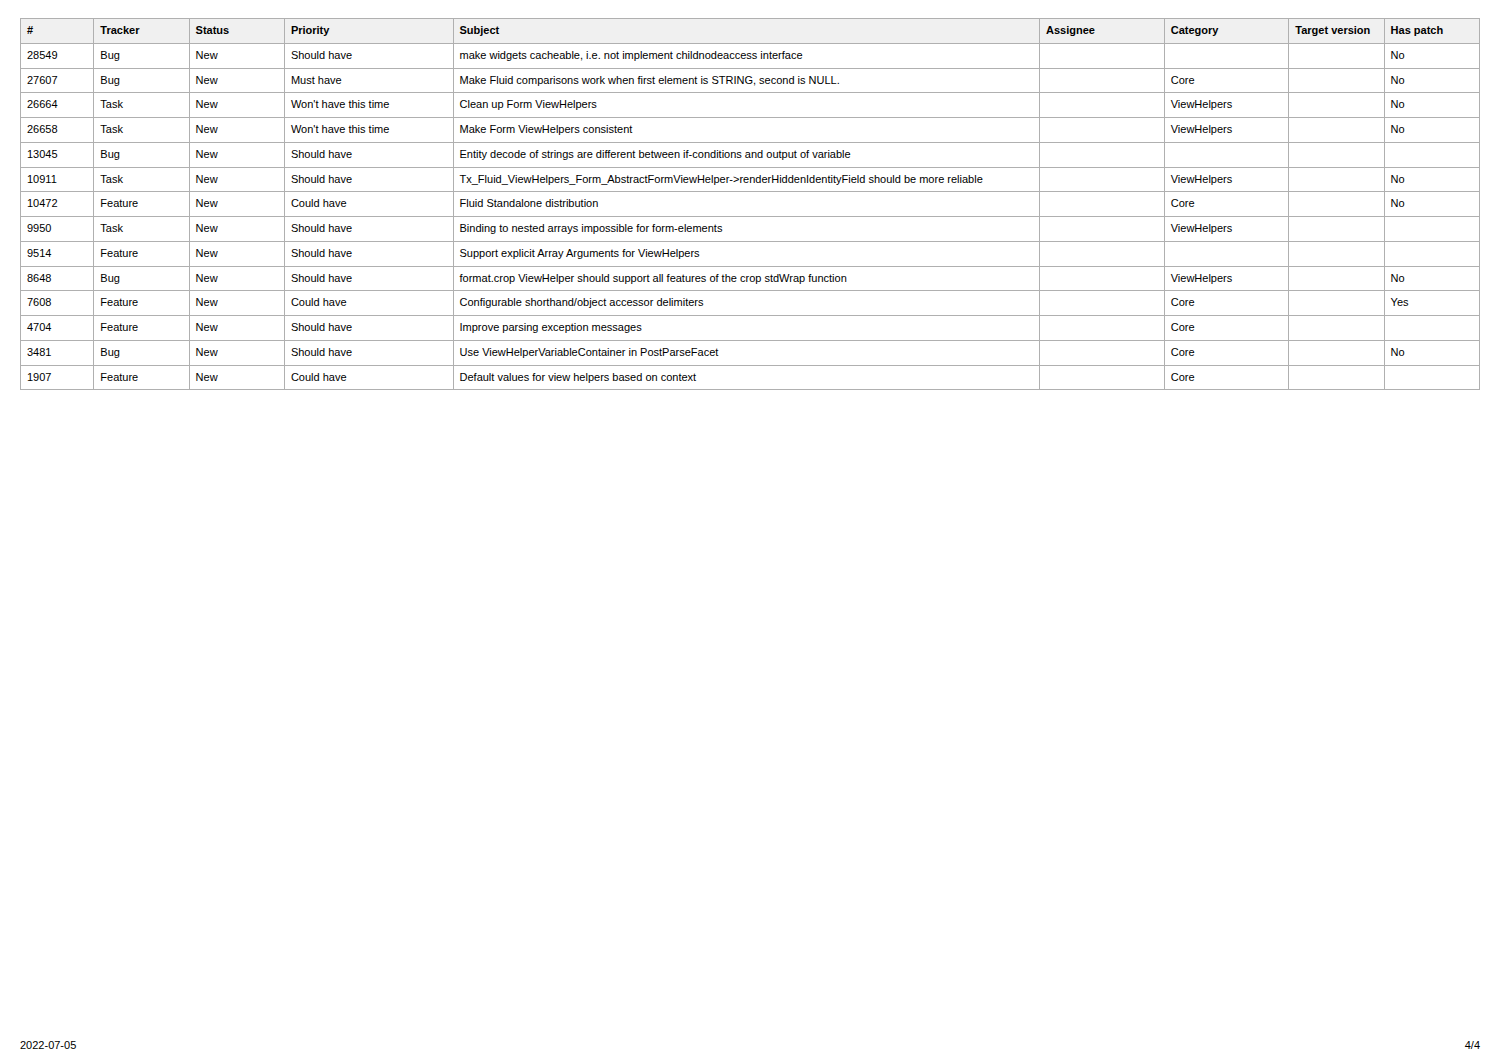| # | Tracker | Status | Priority | Subject | Assignee | Category | Target version | Has patch |
| --- | --- | --- | --- | --- | --- | --- | --- | --- |
| 28549 | Bug | New | Should have | make widgets cacheable, i.e. not implement childnodeaccess interface | | | | No |
| 27607 | Bug | New | Must have | Make Fluid comparisons work when first element is STRING, second is NULL. | | Core | | No |
| 26664 | Task | New | Won't have this time | Clean up Form ViewHelpers | | ViewHelpers | | No |
| 26658 | Task | New | Won't have this time | Make Form ViewHelpers consistent | | ViewHelpers | | No |
| 13045 | Bug | New | Should have | Entity decode of strings are different between if-conditions and output of variable | | | | |
| 10911 | Task | New | Should have | Tx_Fluid_ViewHelpers_Form_AbstractFormViewHelper->renderHiddenIdentityField should be more reliable | | ViewHelpers | | No |
| 10472 | Feature | New | Could have | Fluid Standalone distribution | | Core | | No |
| 9950 | Task | New | Should have | Binding to nested arrays impossible for form-elements | | ViewHelpers | | |
| 9514 | Feature | New | Should have | Support explicit Array Arguments for ViewHelpers | | | | |
| 8648 | Bug | New | Should have | format.crop ViewHelper should support all features of the crop stdWrap function | | ViewHelpers | | No |
| 7608 | Feature | New | Could have | Configurable shorthand/object accessor delimiters | | Core | | Yes |
| 4704 | Feature | New | Should have | Improve parsing exception messages | | Core | | |
| 3481 | Bug | New | Should have | Use ViewHelperVariableContainer in PostParseFacet | | Core | | No |
| 1907 | Feature | New | Could have | Default values for view helpers based on context | | Core | | |
2022-07-05 4/4